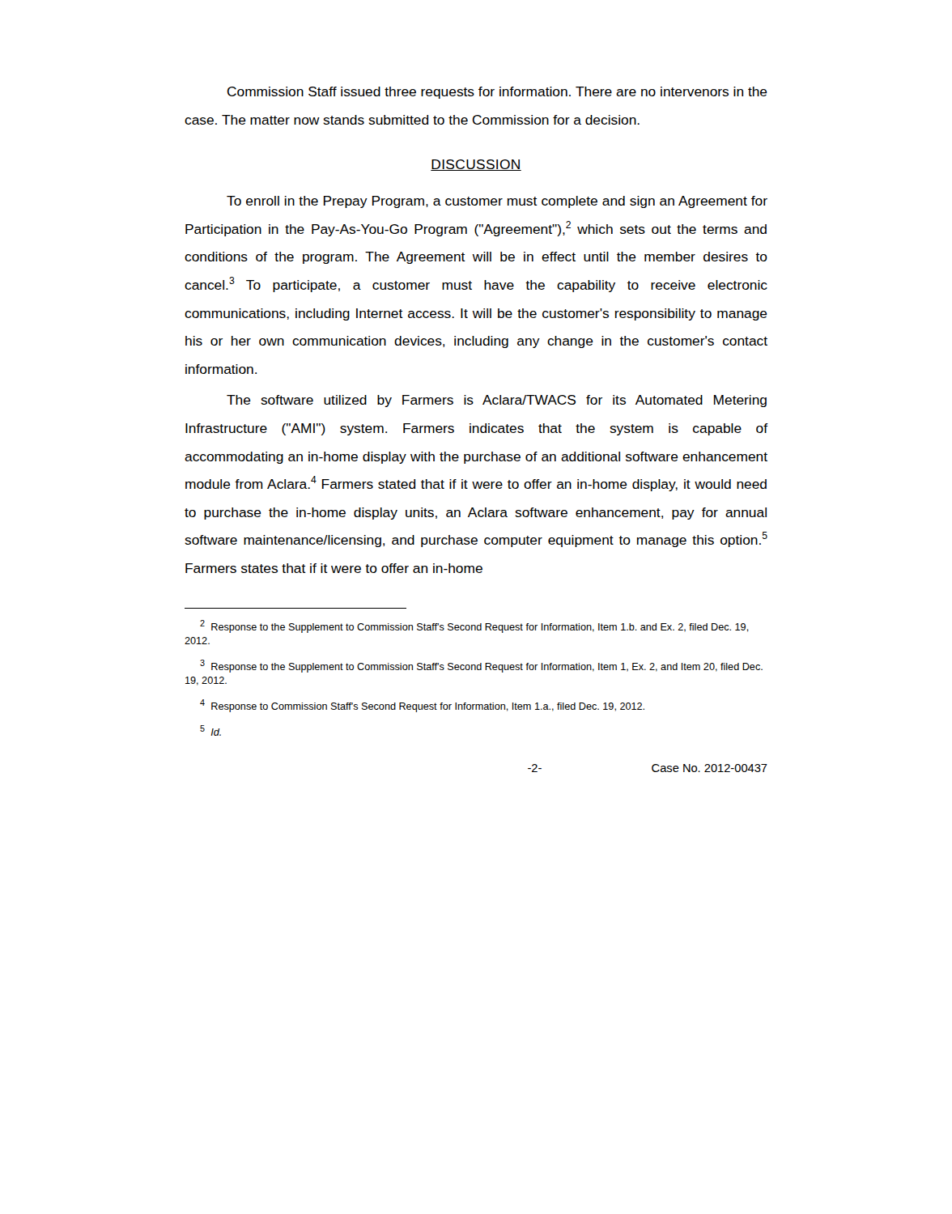Commission Staff issued three requests for information. There are no intervenors in the case. The matter now stands submitted to the Commission for a decision.
DISCUSSION
To enroll in the Prepay Program, a customer must complete and sign an Agreement for Participation in the Pay-As-You-Go Program ("Agreement"),2 which sets out the terms and conditions of the program. The Agreement will be in effect until the member desires to cancel.3 To participate, a customer must have the capability to receive electronic communications, including Internet access. It will be the customer's responsibility to manage his or her own communication devices, including any change in the customer's contact information.
The software utilized by Farmers is Aclara/TWACS for its Automated Metering Infrastructure ("AMI") system. Farmers indicates that the system is capable of accommodating an in-home display with the purchase of an additional software enhancement module from Aclara.4 Farmers stated that if it were to offer an in-home display, it would need to purchase the in-home display units, an Aclara software enhancement, pay for annual software maintenance/licensing, and purchase computer equipment to manage this option.5 Farmers states that if it were to offer an in-home
2 Response to the Supplement to Commission Staff's Second Request for Information, Item 1.b. and Ex. 2, filed Dec. 19, 2012.
3 Response to the Supplement to Commission Staff's Second Request for Information, Item 1, Ex. 2, and Item 20, filed Dec. 19, 2012.
4 Response to Commission Staff's Second Request for Information, Item 1.a., filed Dec. 19, 2012.
5 Id.
-2-
Case No. 2012-00437